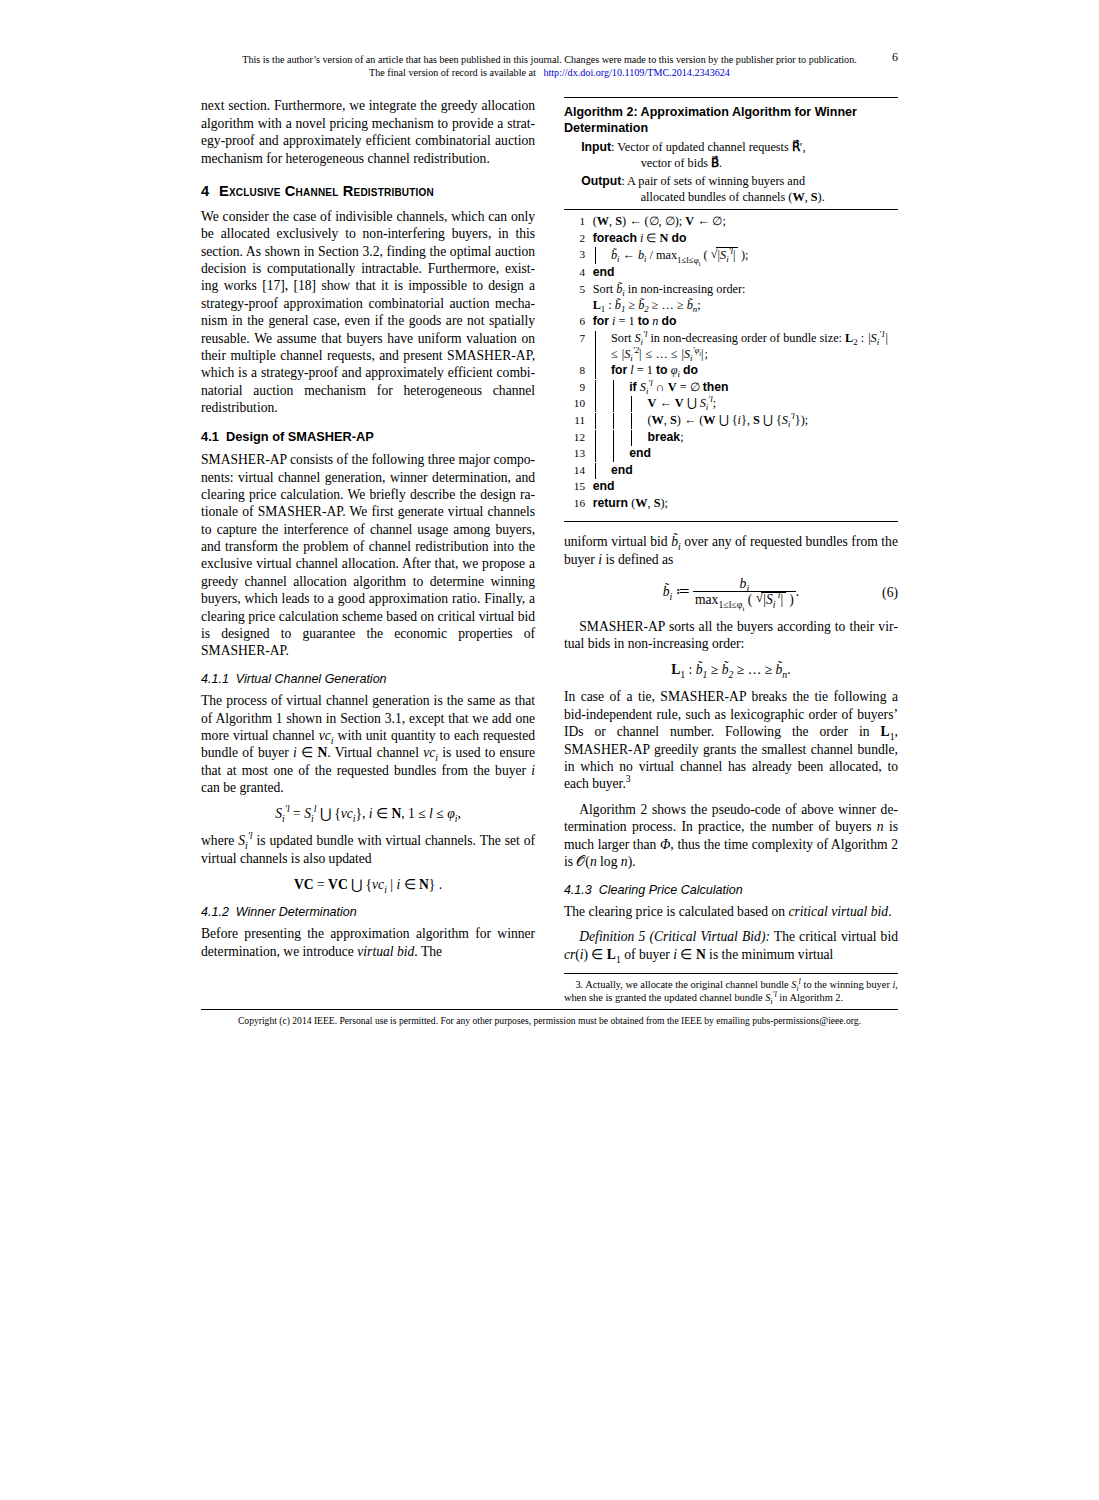This is the author’s version of an article that has been published in this journal. Changes were made to this version by the publisher prior to publication.
The final version of record is available at http://dx.doi.org/10.1109/TMC.2014.2343624
6
next section. Furthermore, we integrate the greedy allocation algorithm with a novel pricing mechanism to provide a strategy-proof and approximately efficient combinatorial auction mechanism for heterogeneous channel redistribution.
4 Exclusive Channel Redistribution
We consider the case of indivisible channels, which can only be allocated exclusively to non-interfering buyers, in this section. As shown in Section 3.2, finding the optimal auction decision is computationally intractable. Furthermore, existing works [17], [18] show that it is impossible to design a strategy-proof approximation combinatorial auction mechanism in the general case, even if the goods are not spatially reusable. We assume that buyers have uniform valuation on their multiple channel requests, and present SMASHER-AP, which is a strategy-proof and approximately efficient combinatorial auction mechanism for heterogeneous channel redistribution.
4.1 Design of SMASHER-AP
SMASHER-AP consists of the following three major components: virtual channel generation, winner determination, and clearing price calculation. We briefly describe the design rationale of SMASHER-AP. We first generate virtual channels to capture the interference of channel usage among buyers, and transform the problem of channel redistribution into the exclusive virtual channel allocation. After that, we propose a greedy channel allocation algorithm to determine winning buyers, which leads to a good approximation ratio. Finally, a clearing price calculation scheme based on critical virtual bid is designed to guarantee the economic properties of SMASHER-AP.
4.1.1 Virtual Channel Generation
The process of virtual channel generation is the same as that of Algorithm 1 shown in Section 3.1, except that we add one more virtual channel vci with unit quantity to each requested bundle of buyer i ∈ N. Virtual channel vci is used to ensure that at most one of the requested bundles from the buyer i can be granted.
Si′l = Sil ⋃ {vci}, i ∈ N, 1 ≤ l ≤ φi,
where Si′l is updated bundle with virtual channels. The set of virtual channels is also updated
VC = VC ⋃ {vci | i ∈ N} .
4.1.2 Winner Determination
Before presenting the approximation algorithm for winner determination, we introduce virtual bid. The
Algorithm 2: Approximation Algorithm for Winner Determination
Input: Vector of updated channel requests R⃗′, vector of bids B⃗.
Output: A pair of sets of winning buyers and allocated bundles of channels (W, S).
(W, S) ← (∅, ∅); V ← ∅;
foreach i ∈ N do
b̃i ← bi / max1≤l≤φi ( Si′l );
end
Sort b̃i in non-increasing order:
L1 : b̃1 ≥ b̃2 ≥ … ≥ b̃n;
for i = 1 to n do
Sort Si′l in non-decreasing order of bundle size: L2 : Si′1 ≤ Si′2 ≤ … ≤ Si′φi;
for l = 1 to φi do
if Si′l ∩ V = ∅ then
V ← V ⋃ Si′l;
(W, S) ← (W ⋃ {i}, S ⋃ {Si′l});
break;
end
end
end
return (W, S);
uniform virtual bid b̃i over any of requested bundles from the buyer i is defined as
b̃i ≔ bi max1≤l≤φi ( Si′l ) . (6)
SMASHER-AP sorts all the buyers according to their virtual bids in non-increasing order:
L1 : b̃1 ≥ b̃2 ≥ … ≥ b̃n.
In case of a tie, SMASHER-AP breaks the tie following a bid-independent rule, such as lexicographic order of buyers’ IDs or channel number. Following the order in L1, SMASHER-AP greedily grants the smallest channel bundle, in which no virtual channel has already been allocated, to each buyer.3
Algorithm 2 shows the pseudo-code of above winner determination process. In practice, the number of buyers n is much larger than Φ, thus the time complexity of Algorithm 2 is 𝒪(n log n).
4.1.3 Clearing Price Calculation
The clearing price is calculated based on critical virtual bid.
Definition 5 (Critical Virtual Bid): The critical virtual bid cr(i) ∈ L1 of buyer i ∈ N is the minimum virtual
3. Actually, we allocate the original channel bundle Sil to the winning buyer i, when she is granted the updated channel bundle Si′l in Algorithm 2.
Copyright (c) 2014 IEEE. Personal use is permitted. For any other purposes, permission must be obtained from the IEEE by emailing pubs-permissions@ieee.org.